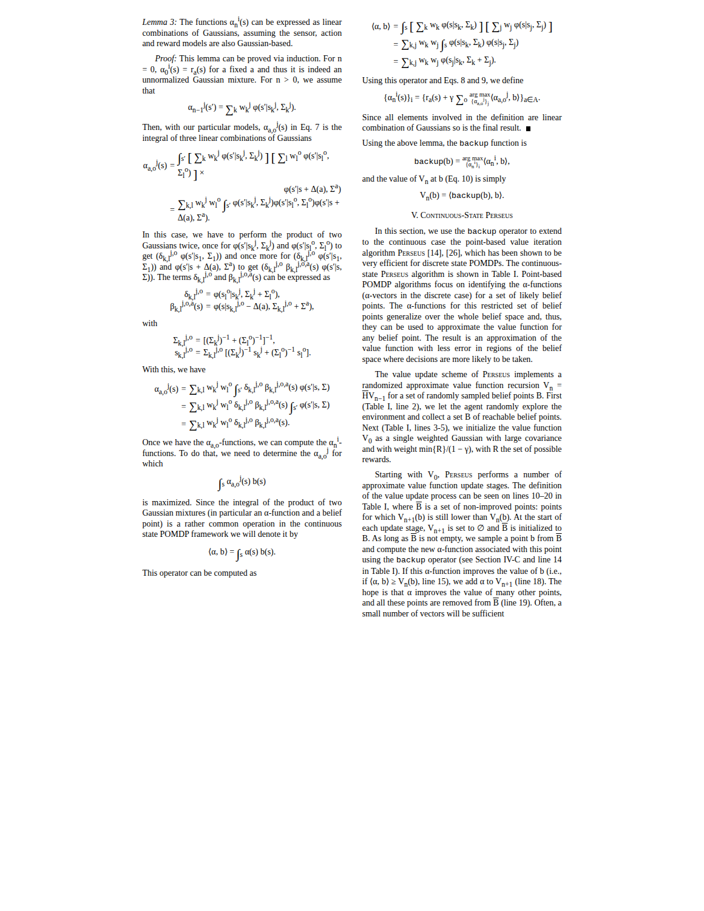Lemma 3: The functions αni(s) can be expressed as linear combinations of Gaussians, assuming the sensor, action and reward models are also Gaussian-based.
Proof: This lemma can be proved via induction. For n = 0, α0i(s) = ra(s) for a fixed a and thus it is indeed an unnormalized Gaussian mixture. For n > 0, we assume that
αn−1j(s′) = ∑k wkj φ(s′|skj, Σkj).
Then, with our particular models, αa,oj(s) in Eq. 7 is the integral of three linear combinations of Gaussians
αa,oj(s) = ∫s′ [ ∑k wkj φ(s′|skj, Σkj) ] [ ∑l wlo φ(s′|slo, Σlo) ] ×
φ(s′|s + Δ(a), Σa)
= ∑k,l wkj wlo ∫s′ φ(s′|skj, Σkj)φ(s′|slo, Σlo)φ(s′|s + Δ(a), Σa).
In this case, we have to perform the product of two Gaussians twice, once for φ(s′|skj, Σkj) and φ(s′|slo, Σlo) to get (δk,lj,o φ(s′|s1, Σ1)) and once more for (δk,lj,o φ(s′|s1, Σ1)) and φ(s′|s + Δ(a), Σa) to get (δk,lj,o βk,lj,o,a(s) φ(s′|s, Σ)). The terms δk,lj,o and βk,lj,o,a(s) can be expressed as
δk,lj,o = φ(slo|skj, Σkj + Σlo),
βk,lj,o,a(s) = φ(s|sk,lj,o − Δ(a), Σk,lj,o + Σa),
with
Σk,lj,o = [(Σkj)−1 + (Σlo)−1]−1,
sk,lj,o = Σk,lj,o [(Σkj)−1 skj + (Σlo)−1 slo].
With this, we have
αa,oj(s) = ∑k,l wkj wlo ∫s′ δk,lj,o βk,lj,o,a(s) φ(s′|s, Σ)
= ∑k,l wkj wlo δk,lj,o βk,lj,o,a(s) ∫s′ φ(s′|s, Σ)
= ∑k,l wkj wlo δk,lj,o βk,lj,o,a(s).
Once we have the αa,o-functions, we can compute the αni-functions. To do that, we need to determine the αa,oj for which
∫s αa,oj(s) b(s)
is maximized. Since the integral of the product of two Gaussian mixtures (in particular an α-function and a belief point) is a rather common operation in the continuous state POMDP framework we will denote it by
⟨α, b⟩ = ∫s α(s) b(s).
This operator can be computed as
⟨α, b⟩ = ∫s [ ∑k wk φ(s|sk, Σk) ] [ ∑j wj φ(s|sj, Σj) ]
= ∑k,j wk wj ∫s φ(s|sk, Σk) φ(s|sj, Σj)
= ∑k,j wk wj φ(sj|sk, Σk + Σj).
Using this operator and Eqs. 8 and 9, we define
{αni(s)}i = {ra(s) + γ ∑o arg max{αa,oj}j⟨αa,oj, b⟩}a∈A.
Since all elements involved in the definition are linear combination of Gaussians so is the final result.
Using the above lemma, the backup function is
backup(b) = arg max{αni}i⟨αni, b⟩,
and the value of Vn at b (Eq. 10) is simply
Vn(b) = ⟨backup(b), b⟩.
V. Continuous-State Perseus
In this section, we use the backup operator to extend to the continuous case the point-based value iteration algorithm Perseus [14], [26], which has been shown to be very efficient for discrete state POMDPs. The continuous-state Perseus algorithm is shown in Table I. Point-based POMDP algorithms focus on identifying the α-functions (α-vectors in the discrete case) for a set of likely belief points. The α-functions for this restricted set of belief points generalize over the whole belief space and, thus, they can be used to approximate the value function for any belief point. The result is an approximation of the value function with less error in regions of the belief space where decisions are more likely to be taken.
The value update scheme of Perseus implements a randomized approximate value function recursion Vn = HVn−1 for a set of randomly sampled belief points B. First (Table I, line 2), we let the agent randomly explore the environment and collect a set B of reachable belief points. Next (Table I, lines 3-5), we initialize the value function V0 as a single weighted Gaussian with large covariance and with weight min{R}/(1 − γ), with R the set of possible rewards.
Starting with V0, Perseus performs a number of approximate value function update stages. The definition of the value update process can be seen on lines 10–20 in Table I, where B is a set of non-improved points: points for which Vn+1(b) is still lower than Vn(b). At the start of each update stage, Vn+1 is set to ∅ and B is initialized to B. As long as B is not empty, we sample a point b from B and compute the new α-function associated with this point using the backup operator (see Section IV-C and line 14 in Table I). If this α-function improves the value of b (i.e., if ⟨α, b⟩ ≥ Vn(b), line 15), we add α to Vn+1 (line 18). The hope is that α improves the value of many other points, and all these points are removed from B (line 19). Often, a small number of vectors will be sufficient